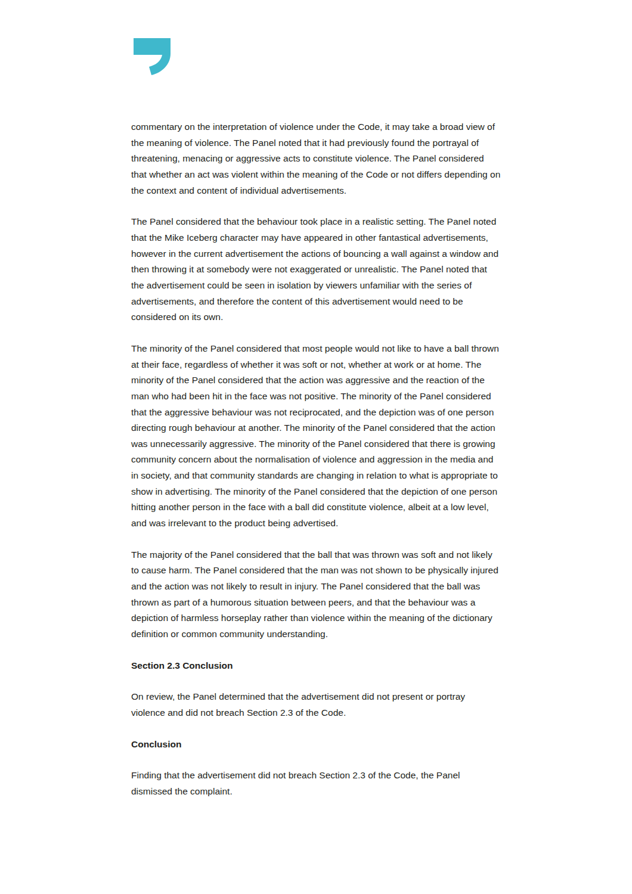Logo
commentary on the interpretation of violence under the Code, it may take a broad view of the meaning of violence. The Panel noted that it had previously found the portrayal of threatening, menacing or aggressive acts to constitute violence. The Panel considered that whether an act was violent within the meaning of the Code or not differs depending on the context and content of individual advertisements.
The Panel considered that the behaviour took place in a realistic setting. The Panel noted that the Mike Iceberg character may have appeared in other fantastical advertisements, however in the current advertisement the actions of bouncing a wall against a window and then throwing it at somebody were not exaggerated or unrealistic. The Panel noted that the advertisement could be seen in isolation by viewers unfamiliar with the series of advertisements, and therefore the content of this advertisement would need to be considered on its own.
The minority of the Panel considered that most people would not like to have a ball thrown at their face, regardless of whether it was soft or not, whether at work or at home. The minority of the Panel considered that the action was aggressive and the reaction of the man who had been hit in the face was not positive. The minority of the Panel considered that the aggressive behaviour was not reciprocated, and the depiction was of one person directing rough behaviour at another. The minority of the Panel considered that the action was unnecessarily aggressive. The minority of the Panel considered that there is growing community concern about the normalisation of violence and aggression in the media and in society, and that community standards are changing in relation to what is appropriate to show in advertising. The minority of the Panel considered that the depiction of one person hitting another person in the face with a ball did constitute violence, albeit at a low level, and was irrelevant to the product being advertised.
The majority of the Panel considered that the ball that was thrown was soft and not likely to cause harm. The Panel considered that the man was not shown to be physically injured and the action was not likely to result in injury. The Panel considered that the ball was thrown as part of a humorous situation between peers, and that the behaviour was a depiction of harmless horseplay rather than violence within the meaning of the dictionary definition or common community understanding.
Section 2.3 Conclusion
On review, the Panel determined that the advertisement did not present or portray violence and did not breach Section 2.3 of the Code.
Conclusion
Finding that the advertisement did not breach Section 2.3 of the Code, the Panel dismissed the complaint.